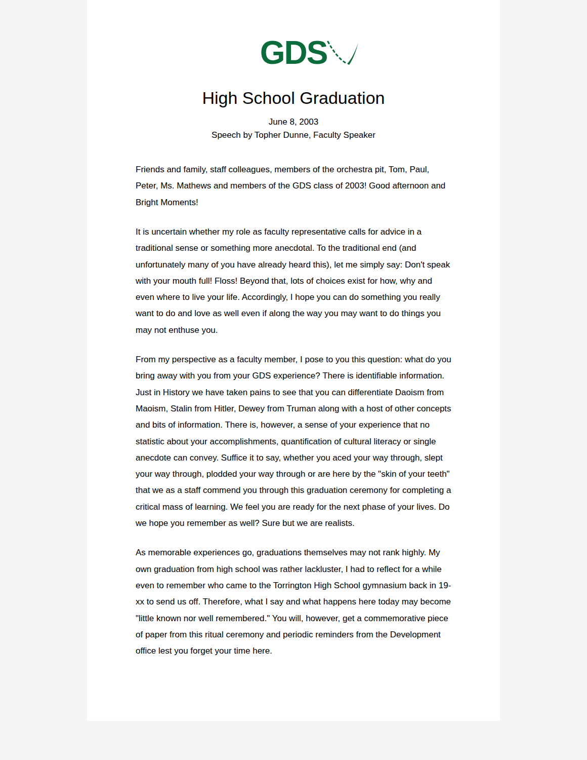GDS
High School Graduation
June 8, 2003
Speech by Topher Dunne, Faculty Speaker
Friends and family, staff colleagues, members of the orchestra pit, Tom, Paul, Peter, Ms. Mathews and members of the GDS class of 2003! Good afternoon and Bright Moments!
It is uncertain whether my role as faculty representative calls for advice in a traditional sense or something more anecdotal. To the traditional end (and unfortunately many of you have already heard this), let me simply say: Don't speak with your mouth full! Floss! Beyond that, lots of choices exist for how, why and even where to live your life. Accordingly, I hope you can do something you really want to do and love as well even if along the way you may want to do things you may not enthuse you.
From my perspective as a faculty member, I pose to you this question: what do you bring away with you from your GDS experience? There is identifiable information. Just in History we have taken pains to see that you can differentiate Daoism from Maoism, Stalin from Hitler, Dewey from Truman along with a host of other concepts and bits of information. There is, however, a sense of your experience that no statistic about your accomplishments, quantification of cultural literacy or single anecdote can convey. Suffice it to say, whether you aced your way through, slept your way through, plodded your way through or are here by the "skin of your teeth" that we as a staff commend you through this graduation ceremony for completing a critical mass of learning. We feel you are ready for the next phase of your lives. Do we hope you remember as well? Sure but we are realists.
As memorable experiences go, graduations themselves may not rank highly. My own graduation from high school was rather lackluster, I had to reflect for a while even to remember who came to the Torrington High School gymnasium back in 19-xx to send us off. Therefore, what I say and what happens here today may become "little known nor well remembered." You will, however, get a commemorative piece of paper from this ritual ceremony and periodic reminders from the Development office lest you forget your time here.